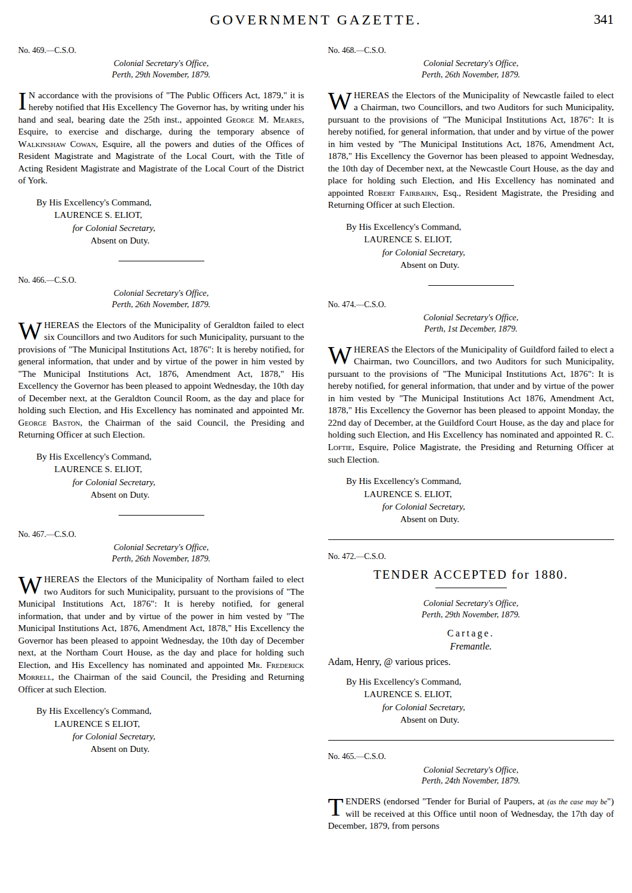GOVERNMENT GAZETTE.
341
No. 469.—C.S.O.
Colonial Secretary's Office,
Perth, 29th November, 1879.
IN accordance with the provisions of "The Public Officers Act, 1879," it is hereby notified that His Excellency The Governor has, by writing under his hand and seal, bearing date the 25th inst., appointed George M. Meares, Esquire, to exercise and discharge, during the temporary absence of Walkinshaw Cowan, Esquire, all the powers and duties of the Offices of Resident Magistrate and Magistrate of the Local Court, with the Title of Acting Resident Magistrate and Magistrate of the Local Court of the District of York.
By His Excellency's Command,
LAURENCE S. ELIOT,
for Colonial Secretary,
Absent on Duty.
No. 466.—C.S.O.
Colonial Secretary's Office,
Perth, 26th November, 1879.
WHEREAS the Electors of the Municipality of Geraldton failed to elect six Councillors and two Auditors for such Municipality, pursuant to the provisions of "The Municipal Institutions Act, 1876": It is hereby notified, for general information, that under and by virtue of the power in him vested by "The Municipal Institutions Act, 1876, Amendment Act, 1878," His Excellency the Governor has been pleased to appoint Wednesday, the 10th day of December next, at the Geraldton Council Room, as the day and place for holding such Election, and His Excellency has nominated and appointed Mr. George Baston, the Chairman of the said Council, the Presiding and Returning Officer at such Election.
By His Excellency's Command,
LAURENCE S. ELIOT,
for Colonial Secretary,
Absent on Duty.
No. 467.—C.S.O.
Colonial Secretary's Office,
Perth, 26th November, 1879.
WHEREAS the Electors of the Municipality of Northam failed to elect two Auditors for such Municipality, pursuant to the provisions of "The Municipal Institutions Act, 1876": It is hereby notified, for general information, that under and by virtue of the power in him vested by "The Municipal Institutions Act, 1876, Amendment Act, 1878," His Excellency the Governor has been pleased to appoint Wednesday, the 10th day of December next, at the Northam Court House, as the day and place for holding such Election, and His Excellency has nominated and appointed Mr. Frederick Morrell, the Chairman of the said Council, the Presiding and Returning Officer at such Election.
By His Excellency's Command,
LAURENCE S ELIOT,
for Colonial Secretary,
Absent on Duty.
No. 468.—C.S.O.
Colonial Secretary's Office,
Perth, 26th November, 1879.
WHEREAS the Electors of the Municipality of Newcastle failed to elect a Chairman, two Councillors, and two Auditors for such Municipality, pursuant to the provisions of "The Municipal Institutions Act, 1876": It is hereby notified, for general information, that under and by virtue of the power in him vested by "The Municipal Institutions Act, 1876, Amendment Act, 1878," His Excellency the Governor has been pleased to appoint Wednesday, the 10th day of December next, at the Newcastle Court House, as the day and place for holding such Election, and His Excellency has nominated and appointed Robert Fairbairn, Esq., Resident Magistrate, the Presiding and Returning Officer at such Election.
By His Excellency's Command,
LAURENCE S. ELIOT,
for Colonial Secretary,
Absent on Duty.
No. 474.—C.S.O.
Colonial Secretary's Office,
Perth, 1st December, 1879.
WHEREAS the Electors of the Municipality of Guildford failed to elect a Chairman, two Councillors, and two Auditors for such Municipality, pursuant to the provisions of "The Municipal Institutions Act, 1876": It is hereby notified, for general information, that under and by virtue of the power in him vested by "The Municipal Institutions Act 1876, Amendment Act, 1878," His Excellency the Governor has been pleased to appoint Monday, the 22nd day of December, at the Guildford Court House, as the day and place for holding such Election, and His Excellency has nominated and appointed R. C. Loftie, Esquire, Police Magistrate, the Presiding and Returning Officer at such Election.
By His Excellency's Command,
LAURENCE S. ELIOT,
for Colonial Secretary,
Absent on Duty.
No. 472.—C.S.O.
TENDER ACCEPTED for 1880.
Colonial Secretary's Office,
Perth, 29th November, 1879.
Cartage.
Fremantle.
Adam, Henry, @ various prices.
By His Excellency's Command,
LAURENCE S. ELIOT,
for Colonial Secretary,
Absent on Duty.
No. 465.—C.S.O.
Colonial Secretary's Office,
Perth, 24th November, 1879.
TENDERS (endorsed "Tender for Burial of Paupers, at (as the case may be") will be received at this Office until noon of Wednesday, the 17th day of December, 1879, from persons